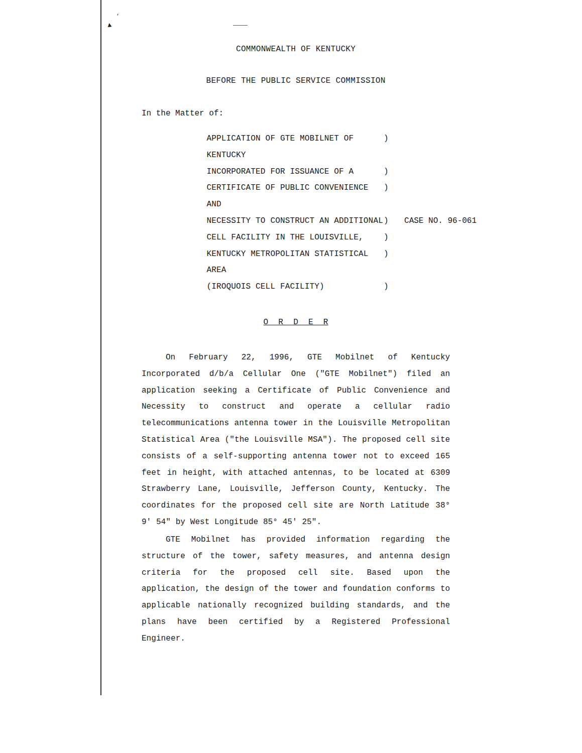▴
‘
COMMONWEALTH OF KENTUCKY
BEFORE THE PUBLIC SERVICE COMMISSION
In the Matter of:
| APPLICATION OF GTE MOBILNET OF KENTUCKY | ) | |
| INCORPORATED FOR ISSUANCE OF A | ) | |
| CERTIFICATE OF PUBLIC CONVENIENCE AND | ) | |
| NECESSITY TO CONSTRUCT AN ADDITIONAL | ) | CASE NO. 96-061 |
| CELL FACILITY IN THE LOUISVILLE, | ) | |
| KENTUCKY METROPOLITAN STATISTICAL AREA | ) | |
| (IROQUOIS CELL FACILITY) | ) | |
O R D E R
On February 22, 1996, GTE Mobilnet of Kentucky Incorporated d/b/a Cellular One ("GTE Mobilnet") filed an application seeking a Certificate of Public Convenience and Necessity to construct and operate a cellular radio telecommunications antenna tower in the Louisville Metropolitan Statistical Area ("the Louisville MSA"). The proposed cell site consists of a self-supporting antenna tower not to exceed 165 feet in height, with attached antennas, to be located at 6309 Strawberry Lane, Louisville, Jefferson County, Kentucky. The coordinates for the proposed cell site are North Latitude 38° 9' 54" by West Longitude 85° 45' 25".
GTE Mobilnet has provided information regarding the structure of the tower, safety measures, and antenna design criteria for the proposed cell site. Based upon the application, the design of the tower and foundation conforms to applicable nationally recognized building standards, and the plans have been certified by a Registered Professional Engineer.